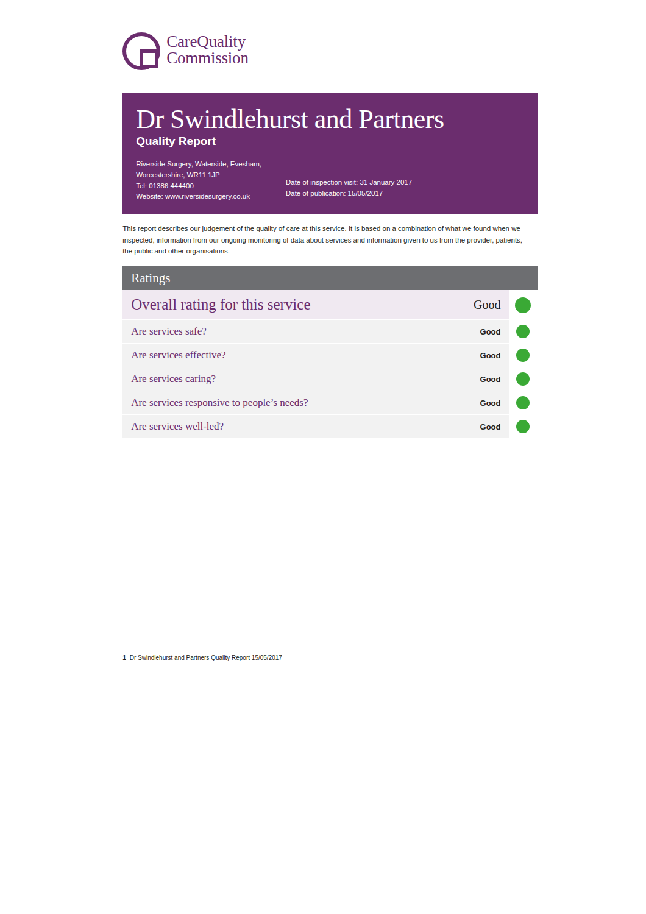CareQuality
Commission
Dr Swindlehurst and Partners
Quality Report
Riverside Surgery, Waterside, Evesham,
Worcestershire, WR11 1JP
Tel: 01386 444400
Website: www.riversidesurgery.co.uk
Date of inspection visit: 31 January 2017
Date of publication: 15/05/2017
This report describes our judgement of the quality of care at this service. It is based on a combination of what we found when we inspected, information from our ongoing monitoring of data about services and information given to us from the provider, patients, the public and other organisations.
Ratings
| Overall rating for this service | Good | |
| Are services safe? | Good | |
| Are services effective? | Good | |
| Are services caring? | Good | |
| Are services responsive to people’s needs? | Good | |
| Are services well-led? | Good | |
1 Dr Swindlehurst and Partners Quality Report 15/05/2017